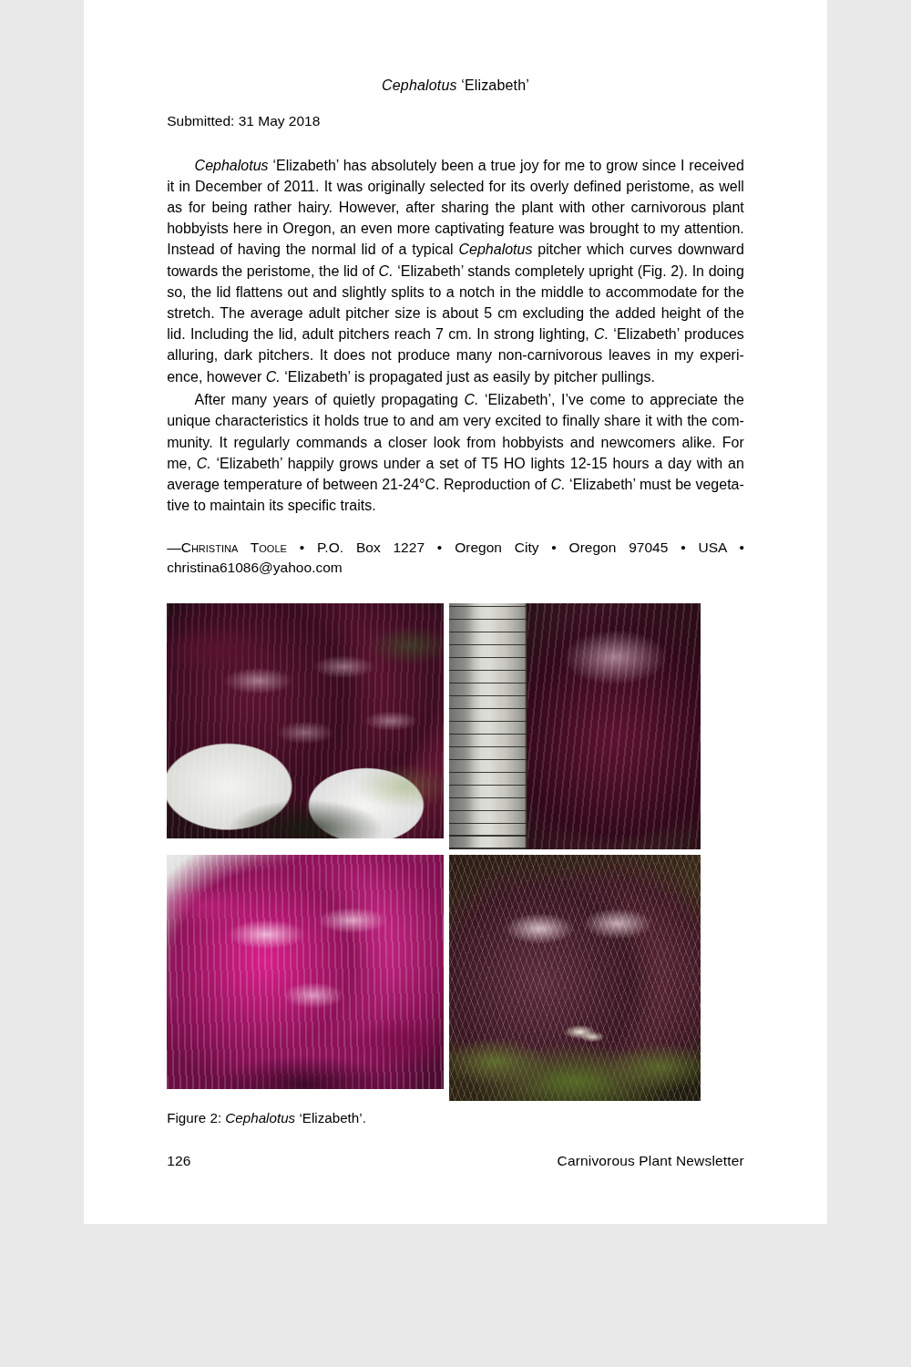Cephalotus ‘Elizabeth’
Submitted: 31 May 2018
Cephalotus ‘Elizabeth’ has absolutely been a true joy for me to grow since I received it in December of 2011. It was originally selected for its overly defined peristome, as well as for being rather hairy. However, after sharing the plant with other carnivorous plant hobbyists here in Oregon, an even more captivating feature was brought to my attention. Instead of having the normal lid of a typical Cephalotus pitcher which curves downward towards the peristome, the lid of C. ‘Elizabeth’ stands completely upright (Fig. 2). In doing so, the lid flattens out and slightly splits to a notch in the middle to accommodate for the stretch. The average adult pitcher size is about 5 cm excluding the added height of the lid. Including the lid, adult pitchers reach 7 cm. In strong lighting, C. ‘Elizabeth’ produces alluring, dark pitchers. It does not produce many non-carnivorous leaves in my experience, however C. ‘Elizabeth’ is propagated just as easily by pitcher pullings.
After many years of quietly propagating C. ‘Elizabeth’, I’ve come to appreciate the unique characteristics it holds true to and am very excited to finally share it with the community. It regularly commands a closer look from hobbyists and newcomers alike. For me, C. ‘Elizabeth’ happily grows under a set of T5 HO lights 12-15 hours a day with an average temperature of between 21-24°C. Reproduction of C. ‘Elizabeth’ must be vegetative to maintain its specific traits.
—Christina Toole • P.O. Box 1227 • Oregon City • Oregon 97045 • USA • christina61086@yahoo.com
Figure 2: Cephalotus ‘Elizabeth’.
126 Carnivorous Plant Newsletter